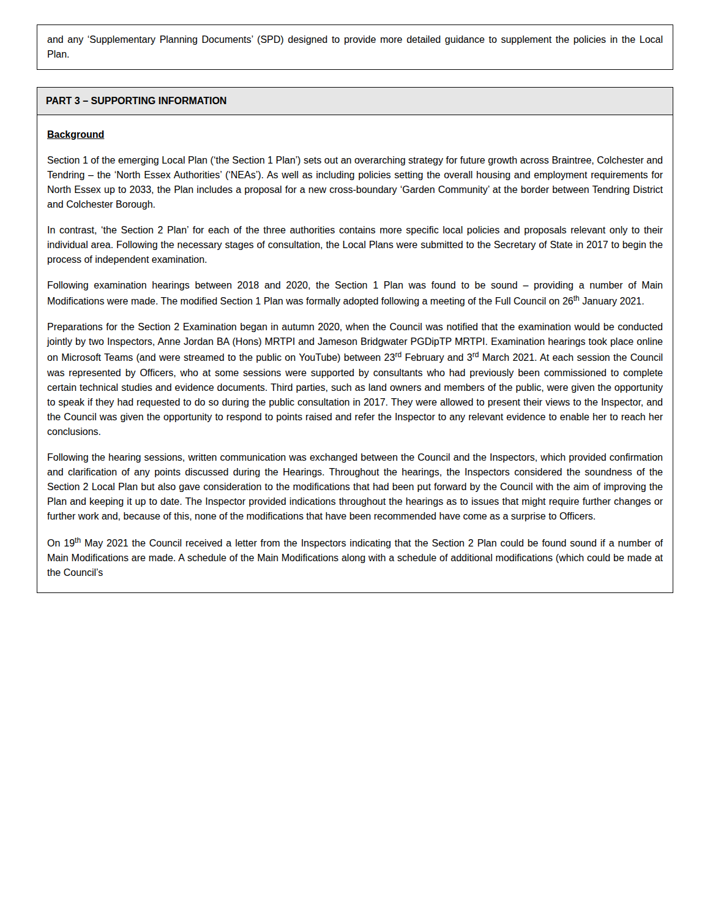and any ‘Supplementary Planning Documents’ (SPD) designed to provide more detailed guidance to supplement the policies in the Local Plan.
PART 3 – SUPPORTING INFORMATION
Background
Section 1 of the emerging Local Plan (‘the Section 1 Plan’) sets out an overarching strategy for future growth across Braintree, Colchester and Tendring – the ‘North Essex Authorities’ (‘NEAs’). As well as including policies setting the overall housing and employment requirements for North Essex up to 2033, the Plan includes a proposal for a new cross-boundary ‘Garden Community’ at the border between Tendring District and Colchester Borough.
In contrast, ‘the Section 2 Plan’ for each of the three authorities contains more specific local policies and proposals relevant only to their individual area. Following the necessary stages of consultation, the Local Plans were submitted to the Secretary of State in 2017 to begin the process of independent examination.
Following examination hearings between 2018 and 2020, the Section 1 Plan was found to be sound – providing a number of Main Modifications were made. The modified Section 1 Plan was formally adopted following a meeting of the Full Council on 26th January 2021.
Preparations for the Section 2 Examination began in autumn 2020, when the Council was notified that the examination would be conducted jointly by two Inspectors, Anne Jordan BA (Hons) MRTPI and Jameson Bridgwater PGDipTP MRTPI. Examination hearings took place online on Microsoft Teams (and were streamed to the public on YouTube) between 23rd February and 3rd March 2021. At each session the Council was represented by Officers, who at some sessions were supported by consultants who had previously been commissioned to complete certain technical studies and evidence documents. Third parties, such as land owners and members of the public, were given the opportunity to speak if they had requested to do so during the public consultation in 2017. They were allowed to present their views to the Inspector, and the Council was given the opportunity to respond to points raised and refer the Inspector to any relevant evidence to enable her to reach her conclusions.
Following the hearing sessions, written communication was exchanged between the Council and the Inspectors, which provided confirmation and clarification of any points discussed during the Hearings. Throughout the hearings, the Inspectors considered the soundness of the Section 2 Local Plan but also gave consideration to the modifications that had been put forward by the Council with the aim of improving the Plan and keeping it up to date. The Inspector provided indications throughout the hearings as to issues that might require further changes or further work and, because of this, none of the modifications that have been recommended have come as a surprise to Officers.
On 19th May 2021 the Council received a letter from the Inspectors indicating that the Section 2 Plan could be found sound if a number of Main Modifications are made. A schedule of the Main Modifications along with a schedule of additional modifications (which could be made at the Council’s